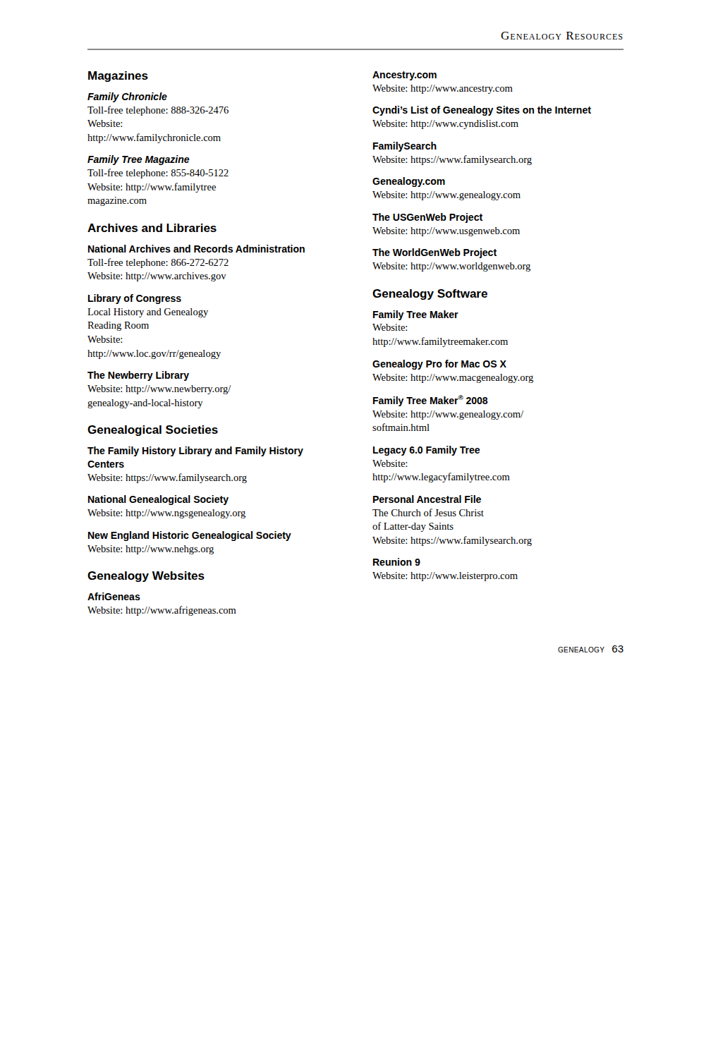Genealogy Resources
Magazines
Family Chronicle Toll-free telephone: 888-326-2476 Website: http://www.familychronicle.com
Family Tree Magazine Toll-free telephone: 855-840-5122 Website: http://www.familytree magazine.com
Archives and Libraries
National Archives and Records Administration Toll-free telephone: 866-272-6272 Website: http://www.archives.gov
Library of Congress Local History and Genealogy Reading Room Website: http://www.loc.gov/rr/genealogy
The Newberry Library Website: http://www.newberry.org/ genealogy-and-local-history
Genealogical Societies
The Family History Library and Family History Centers Website: https://www.familysearch.org
National Genealogical Society Website: http://www.ngsgenealogy.org
New England Historic Genealogical Society Website: http://www.nehgs.org
Genealogy Websites
AfriGeneas Website: http://www.afrigeneas.com
Ancestry.com Website: http://www.ancestry.com
Cyndi’s List of Genealogy Sites on the Internet Website: http://www.cyndislist.com
FamilySearch Website: https://www.familysearch.org
Genealogy.com Website: http://www.genealogy.com
The USGenWeb Project Website: http://www.usgenweb.com
The WorldGenWeb Project Website: http://www.worldgenweb.org
Genealogy Software
Family Tree Maker Website: http://www.familytreemaker.com
Genealogy Pro for Mac OS X Website: http://www.macgenealogy.org
Family Tree Maker® 2008 Website: http://www.genealogy.com/ softmain.html
Legacy 6.0 Family Tree Website: http://www.legacyfamilytree.com
Personal Ancestral File The Church of Jesus Christ of Latter-day Saints Website: https://www.familysearch.org
Reunion 9 Website: http://www.leisterpro.com
Genealogy 63